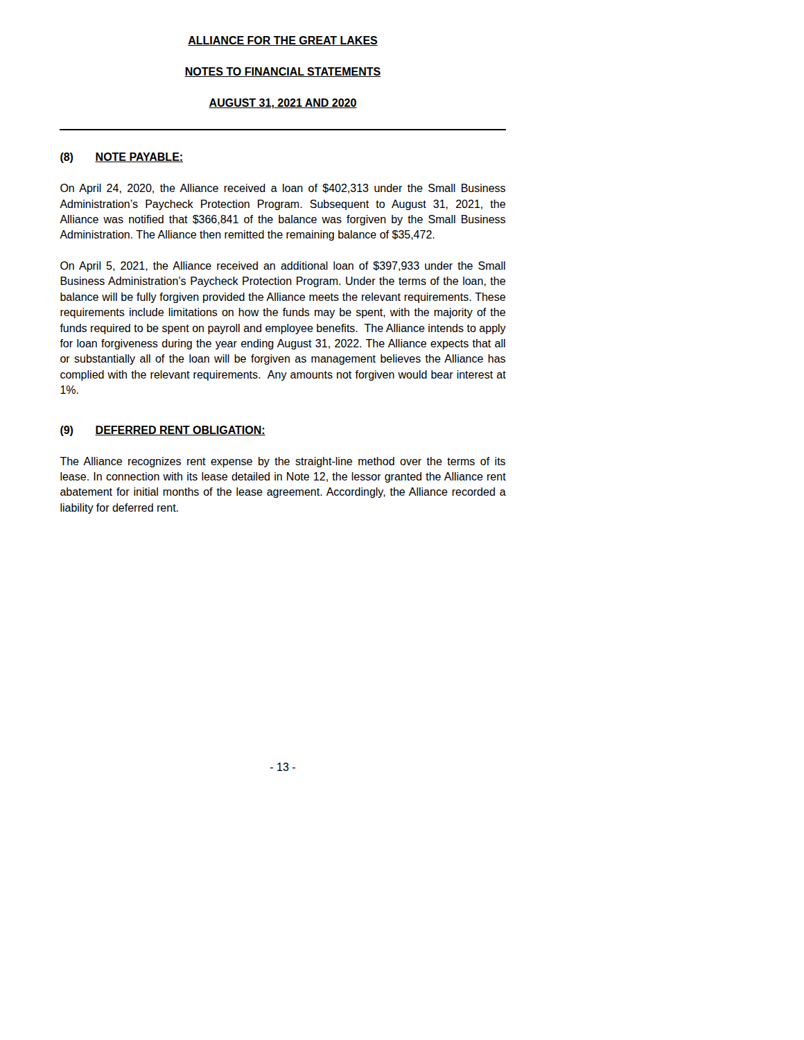ALLIANCE FOR THE GREAT LAKES
NOTES TO FINANCIAL STATEMENTS
AUGUST 31, 2021 AND 2020
(8) NOTE PAYABLE:
On April 24, 2020, the Alliance received a loan of $402,313 under the Small Business Administration’s Paycheck Protection Program. Subsequent to August 31, 2021, the Alliance was notified that $366,841 of the balance was forgiven by the Small Business Administration. The Alliance then remitted the remaining balance of $35,472.
On April 5, 2021, the Alliance received an additional loan of $397,933 under the Small Business Administration’s Paycheck Protection Program. Under the terms of the loan, the balance will be fully forgiven provided the Alliance meets the relevant requirements. These requirements include limitations on how the funds may be spent, with the majority of the funds required to be spent on payroll and employee benefits. The Alliance intends to apply for loan forgiveness during the year ending August 31, 2022. The Alliance expects that all or substantially all of the loan will be forgiven as management believes the Alliance has complied with the relevant requirements. Any amounts not forgiven would bear interest at 1%.
(9) DEFERRED RENT OBLIGATION:
The Alliance recognizes rent expense by the straight-line method over the terms of its lease. In connection with its lease detailed in Note 12, the lessor granted the Alliance rent abatement for initial months of the lease agreement. Accordingly, the Alliance recorded a liability for deferred rent.
- 13 -